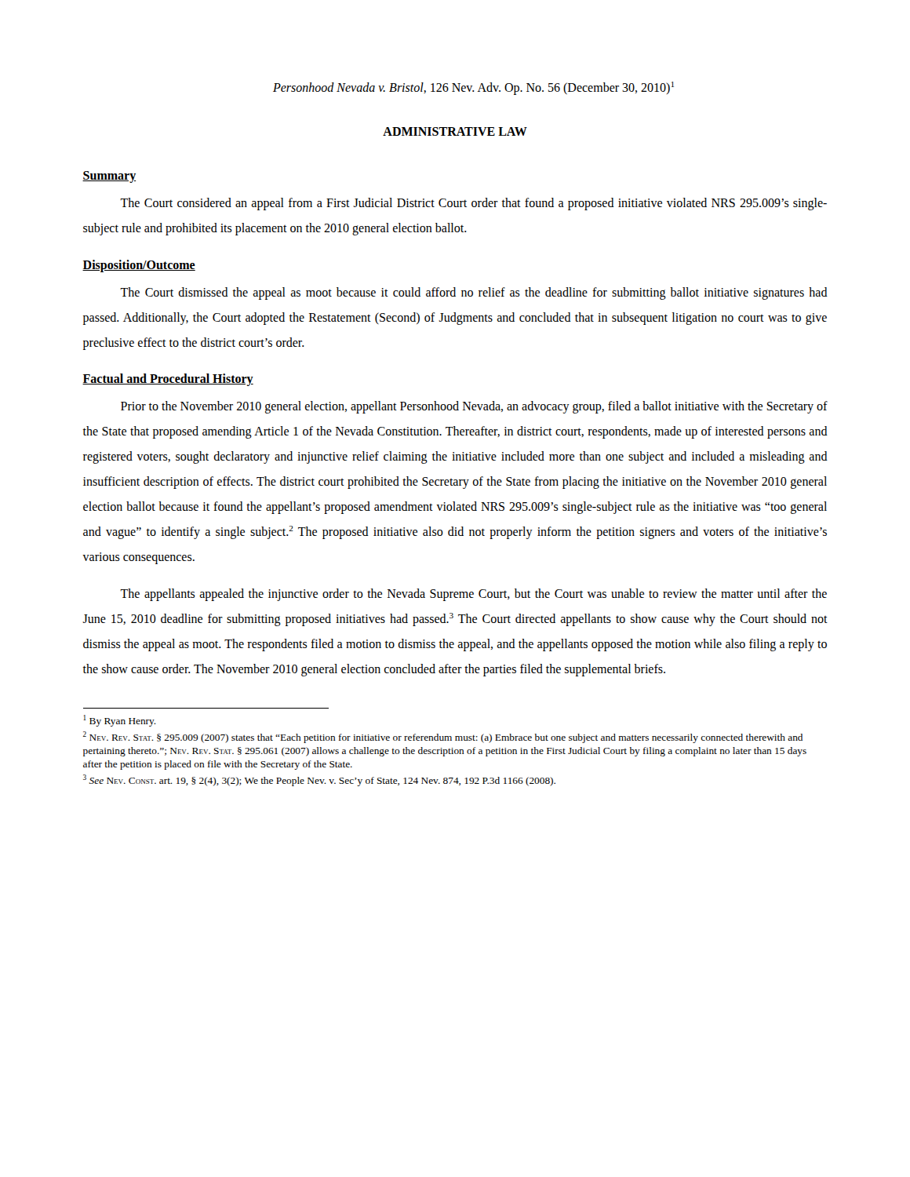Personhood Nevada v. Bristol, 126 Nev. Adv. Op. No. 56 (December 30, 2010)1
ADMINISTRATIVE LAW
Summary
The Court considered an appeal from a First Judicial District Court order that found a proposed initiative violated NRS 295.009’s single-subject rule and prohibited its placement on the 2010 general election ballot.
Disposition/Outcome
The Court dismissed the appeal as moot because it could afford no relief as the deadline for submitting ballot initiative signatures had passed. Additionally, the Court adopted the Restatement (Second) of Judgments and concluded that in subsequent litigation no court was to give preclusive effect to the district court’s order.
Factual and Procedural History
Prior to the November 2010 general election, appellant Personhood Nevada, an advocacy group, filed a ballot initiative with the Secretary of the State that proposed amending Article 1 of the Nevada Constitution. Thereafter, in district court, respondents, made up of interested persons and registered voters, sought declaratory and injunctive relief claiming the initiative included more than one subject and included a misleading and insufficient description of effects. The district court prohibited the Secretary of the State from placing the initiative on the November 2010 general election ballot because it found the appellant’s proposed amendment violated NRS 295.009’s single-subject rule as the initiative was “too general and vague” to identify a single subject.2 The proposed initiative also did not properly inform the petition signers and voters of the initiative’s various consequences.
The appellants appealed the injunctive order to the Nevada Supreme Court, but the Court was unable to review the matter until after the June 15, 2010 deadline for submitting proposed initiatives had passed.3 The Court directed appellants to show cause why the Court should not dismiss the appeal as moot. The respondents filed a motion to dismiss the appeal, and the appellants opposed the motion while also filing a reply to the show cause order. The November 2010 general election concluded after the parties filed the supplemental briefs.
1 By Ryan Henry.
2 Nev. Rev. Stat. § 295.009 (2007) states that “Each petition for initiative or referendum must: (a) Embrace but one subject and matters necessarily connected therewith and pertaining thereto.”; Nev. Rev. Stat. § 295.061 (2007) allows a challenge to the description of a petition in the First Judicial Court by filing a complaint no later than 15 days after the petition is placed on file with the Secretary of the State.
3 See Nev. Const. art. 19, § 2(4), 3(2); We the People Nev. v. Sec’y of State, 124 Nev. 874, 192 P.3d 1166 (2008).